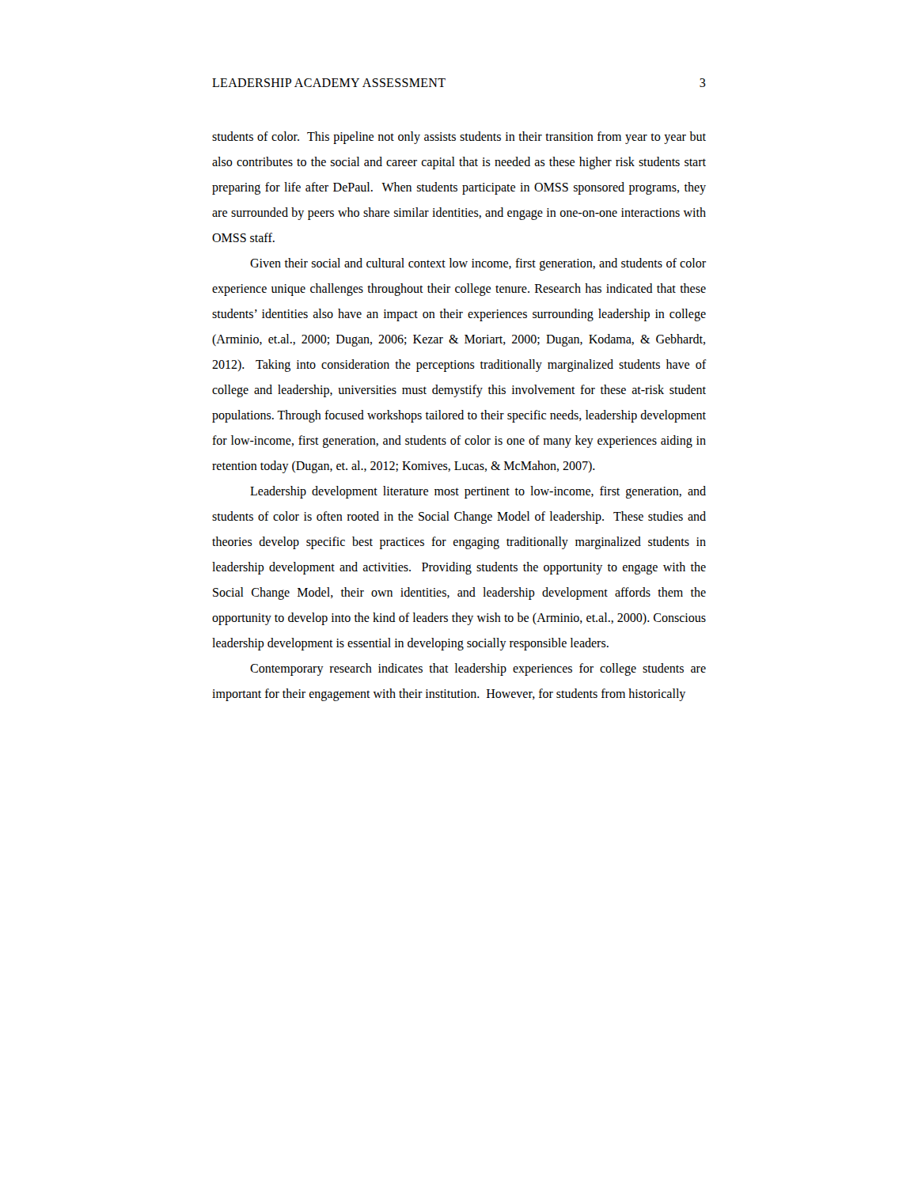Leadership Academy Assessment 3
students of color. This pipeline not only assists students in their transition from year to year but also contributes to the social and career capital that is needed as these higher risk students start preparing for life after DePaul. When students participate in OMSS sponsored programs, they are surrounded by peers who share similar identities, and engage in one-on-one interactions with OMSS staff.
Given their social and cultural context low income, first generation, and students of color experience unique challenges throughout their college tenure. Research has indicated that these students’ identities also have an impact on their experiences surrounding leadership in college (Arminio, et.al., 2000; Dugan, 2006; Kezar & Moriart, 2000; Dugan, Kodama, & Gebhardt, 2012). Taking into consideration the perceptions traditionally marginalized students have of college and leadership, universities must demystify this involvement for these at-risk student populations. Through focused workshops tailored to their specific needs, leadership development for low-income, first generation, and students of color is one of many key experiences aiding in retention today (Dugan, et. al., 2012; Komives, Lucas, & McMahon, 2007).
Leadership development literature most pertinent to low-income, first generation, and students of color is often rooted in the Social Change Model of leadership. These studies and theories develop specific best practices for engaging traditionally marginalized students in leadership development and activities. Providing students the opportunity to engage with the Social Change Model, their own identities, and leadership development affords them the opportunity to develop into the kind of leaders they wish to be (Arminio, et.al., 2000). Conscious leadership development is essential in developing socially responsible leaders.
Contemporary research indicates that leadership experiences for college students are important for their engagement with their institution. However, for students from historically